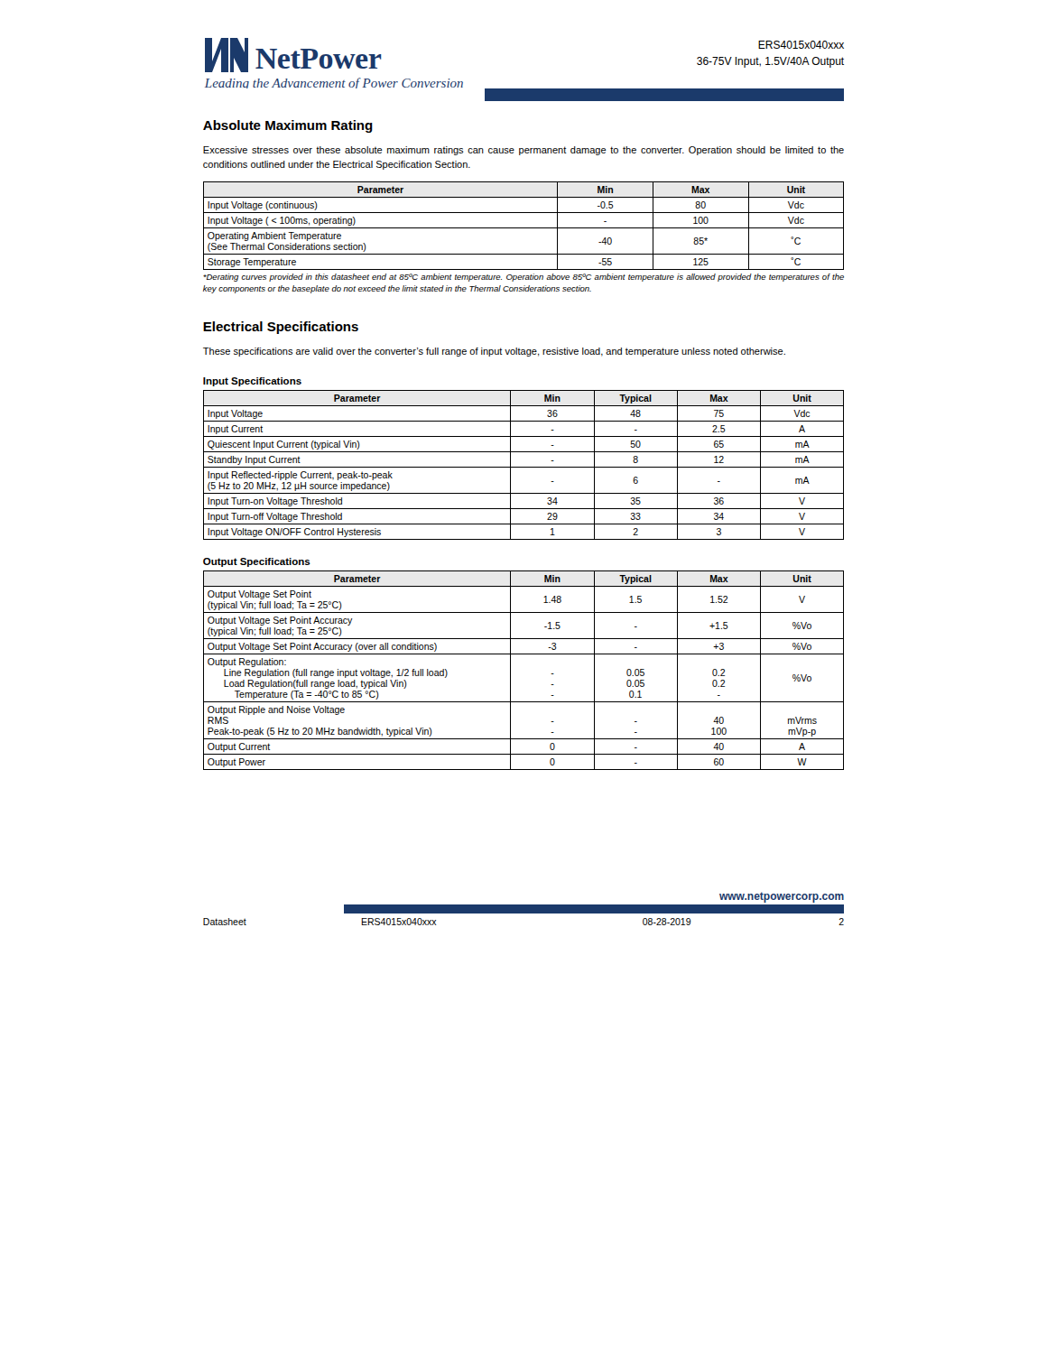ERS4015x040xxx
36-75V Input, 1.5V/40A Output
Net Power
Leading the Advancement of Power Conversion
Absolute Maximum Rating
Excessive stresses over these absolute maximum ratings can cause permanent damage to the converter. Operation should be limited to the conditions outlined under the Electrical Specification Section.
| Parameter | Min | Max | Unit |
| --- | --- | --- | --- |
| Input Voltage (continuous) | -0.5 | 80 | Vdc |
| Input Voltage ( < 100ms, operating) | - | 100 | Vdc |
| Operating Ambient Temperature (See Thermal Considerations section) | -40 | 85* | ˚C |
| Storage Temperature | -55 | 125 | ˚C |
*Derating curves provided in this datasheet end at 85ºC ambient temperature. Operation above 85ºC ambient temperature is allowed provided the temperatures of the key components or the baseplate do not exceed the limit stated in the Thermal Considerations section.
Electrical Specifications
These specifications are valid over the converter’s full range of input voltage, resistive load, and temperature unless noted otherwise.
Input Specifications
| Parameter | Min | Typical | Max | Unit |
| --- | --- | --- | --- | --- |
| Input Voltage | 36 | 48 | 75 | Vdc |
| Input Current | - | - | 2.5 | A |
| Quiescent Input Current (typical Vin) | - | 50 | 65 | mA |
| Standby Input Current | - | 8 | 12 | mA |
| Input Reflected-ripple Current, peak-to-peak (5 Hz to 20 MHz, 12 µH source impedance) | - | 6 | - | mA |
| Input Turn-on Voltage Threshold | 34 | 35 | 36 | V |
| Input Turn-off Voltage Threshold | 29 | 33 | 34 | V |
| Input Voltage ON/OFF Control Hysteresis | 1 | 2 | 3 | V |
Output Specifications
| Parameter | Min | Typical | Max | Unit |
| --- | --- | --- | --- | --- |
| Output Voltage Set Point (typical Vin; full load; Ta = 25°C) | 1.48 | 1.5 | 1.52 | V |
| Output Voltage Set Point Accuracy (typical Vin; full load; Ta = 25°C) | -1.5 | - | +1.5 | %Vo |
| Output Voltage Set Point Accuracy (over all conditions) | -3 | - | +3 | %Vo |
| Output Regulation: Line Regulation (full range input voltage, 1/2 full load) Load Regulation(full range load, typical Vin) Temperature (Ta = -40°C to 85 °C) | - - - | 0.05 0.05 0.1 | 0.2 0.2 - | %Vo |
| Output Ripple and Noise Voltage RMS Peak-to-peak (5 Hz to 20 MHz bandwidth, typical Vin) | - - | - - | 40 100 | mVrms mVp-p |
| Output Current | 0 | - | 40 | A |
| Output Power | 0 | - | 60 | W |
www.netpowercorp.com
Datasheet
ERS4015x040xxx
08-28-2019
2